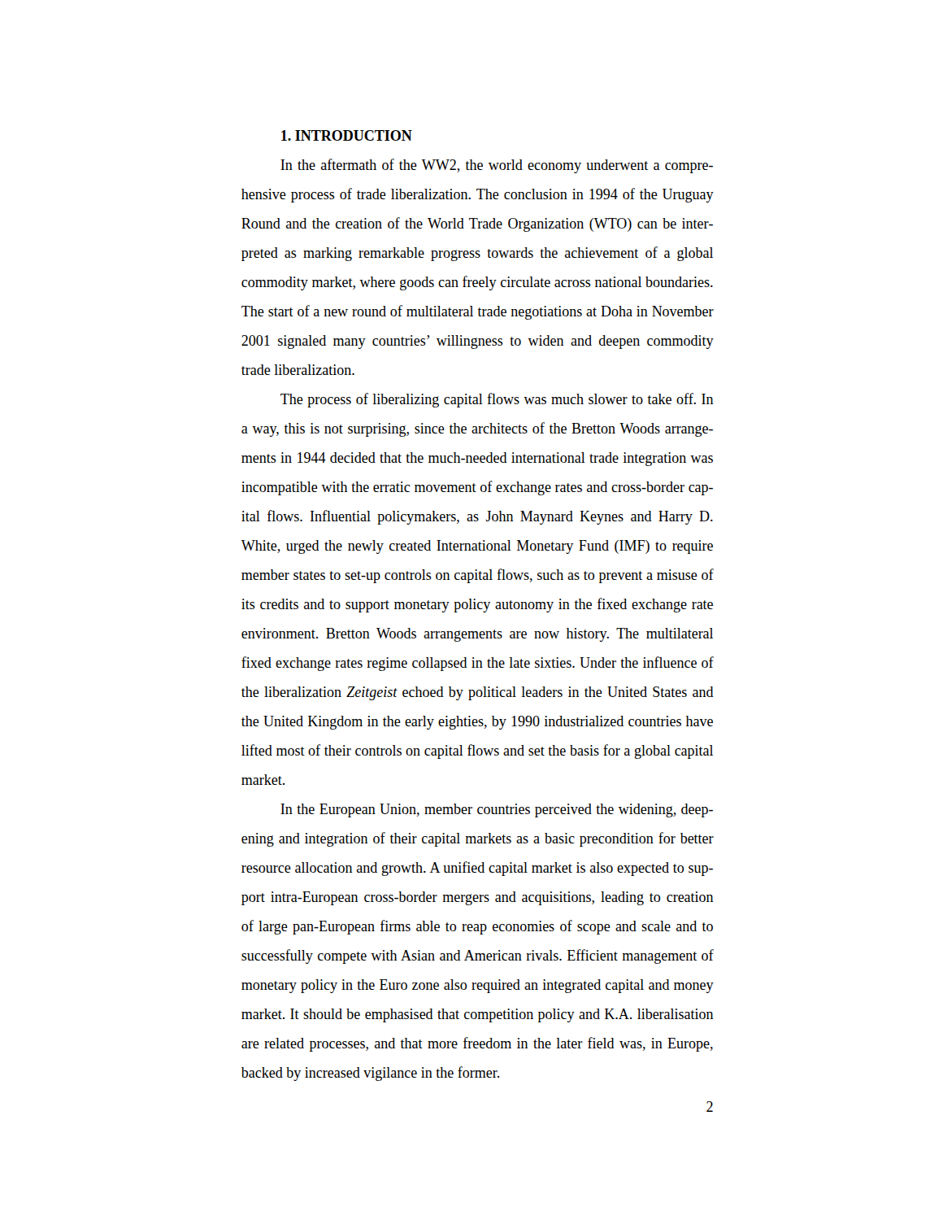1. INTRODUCTION
In the aftermath of the WW2, the world economy underwent a comprehensive process of trade liberalization. The conclusion in 1994 of the Uruguay Round and the creation of the World Trade Organization (WTO) can be interpreted as marking remarkable progress towards the achievement of a global commodity market, where goods can freely circulate across national boundaries. The start of a new round of multilateral trade negotiations at Doha in November 2001 signaled many countries’ willingness to widen and deepen commodity trade liberalization.
The process of liberalizing capital flows was much slower to take off. In a way, this is not surprising, since the architects of the Bretton Woods arrangements in 1944 decided that the much-needed international trade integration was incompatible with the erratic movement of exchange rates and cross-border capital flows. Influential policymakers, as John Maynard Keynes and Harry D. White, urged the newly created International Monetary Fund (IMF) to require member states to set-up controls on capital flows, such as to prevent a misuse of its credits and to support monetary policy autonomy in the fixed exchange rate environment. Bretton Woods arrangements are now history. The multilateral fixed exchange rates regime collapsed in the late sixties. Under the influence of the liberalization Zeitgeist echoed by political leaders in the United States and the United Kingdom in the early eighties, by 1990 industrialized countries have lifted most of their controls on capital flows and set the basis for a global capital market.
In the European Union, member countries perceived the widening, deepening and integration of their capital markets as a basic precondition for better resource allocation and growth. A unified capital market is also expected to support intra-European cross-border mergers and acquisitions, leading to creation of large pan-European firms able to reap economies of scope and scale and to successfully compete with Asian and American rivals. Efficient management of monetary policy in the Euro zone also required an integrated capital and money market. It should be emphasised that competition policy and K.A. liberalisation are related processes, and that more freedom in the later field was, in Europe, backed by increased vigilance in the former.
2